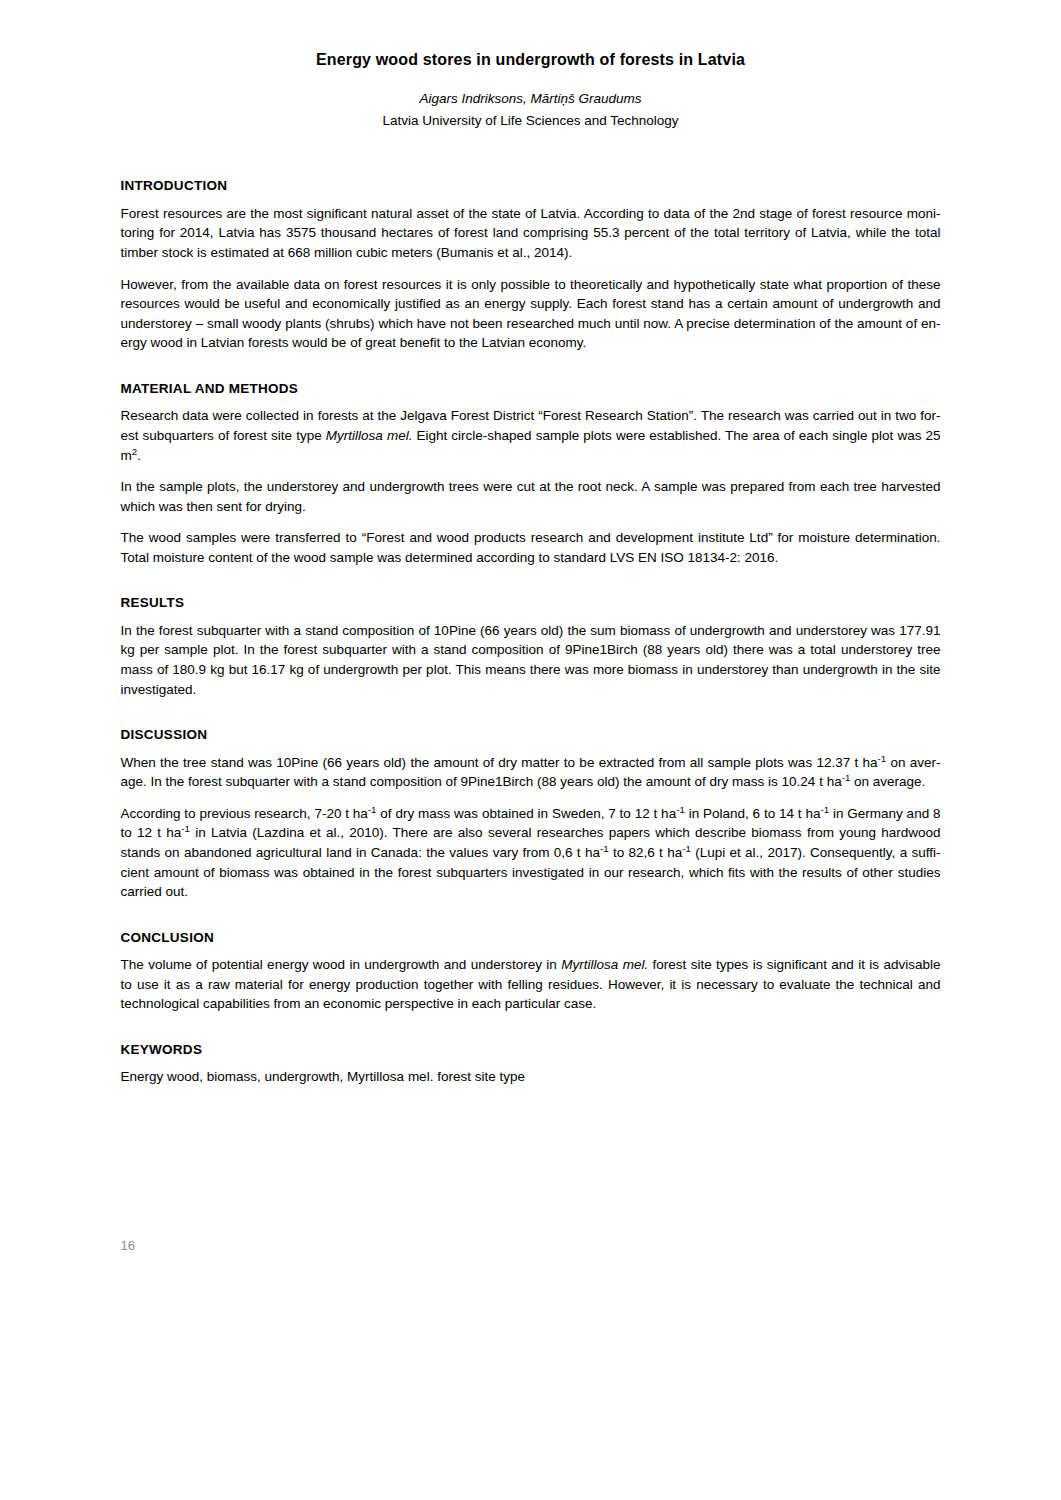Energy wood stores in undergrowth of forests in Latvia
Aigars Indriksons, Mārtiņš Graudums
Latvia University of Life Sciences and Technology
Introduction
Forest resources are the most significant natural asset of the state of Latvia. According to data of the 2nd stage of forest resource monitoring for 2014, Latvia has 3575 thousand hectares of forest land comprising 55.3 percent of the total territory of Latvia, while the total timber stock is estimated at 668 million cubic meters (Bumanis et al., 2014).
However, from the available data on forest resources it is only possible to theoretically and hypothetically state what proportion of these resources would be useful and economically justified as an energy supply. Each forest stand has a certain amount of undergrowth and understorey – small woody plants (shrubs) which have not been researched much until now. A precise determination of the amount of energy wood in Latvian forests would be of great benefit to the Latvian economy.
Material and methods
Research data were collected in forests at the Jelgava Forest District “Forest Research Station”. The research was carried out in two forest subquarters of forest site type Myrtillosa mel. Eight circle-shaped sample plots were established. The area of each single plot was 25 m2.
In the sample plots, the understorey and undergrowth trees were cut at the root neck. A sample was prepared from each tree harvested which was then sent for drying.
The wood samples were transferred to “Forest and wood products research and development institute Ltd” for moisture determination. Total moisture content of the wood sample was determined according to standard LVS EN ISO 18134-2: 2016.
Results
In the forest subquarter with a stand composition of 10Pine (66 years old) the sum biomass of undergrowth and understorey was 177.91 kg per sample plot. In the forest subquarter with a stand composition of 9Pine1Birch (88 years old) there was a total understorey tree mass of 180.9 kg but 16.17 kg of undergrowth per plot. This means there was more biomass in understorey than undergrowth in the site investigated.
Discussion
When the tree stand was 10Pine (66 years old) the amount of dry matter to be extracted from all sample plots was 12.37 t ha-1 on average. In the forest subquarter with a stand composition of 9Pine1Birch (88 years old) the amount of dry mass is 10.24 t ha-1 on average.
According to previous research, 7-20 t ha-1 of dry mass was obtained in Sweden, 7 to 12 t ha-1 in Poland, 6 to 14 t ha-1 in Germany and 8 to 12 t ha-1 in Latvia (Lazdina et al., 2010). There are also several researches papers which describe biomass from young hardwood stands on abandoned agricultural land in Canada: the values vary from 0,6 t ha-1 to 82,6 t ha-1 (Lupi et al., 2017). Consequently, a sufficient amount of biomass was obtained in the forest subquarters investigated in our research, which fits with the results of other studies carried out.
Conclusion
The volume of potential energy wood in undergrowth and understorey in Myrtillosa mel. forest site types is significant and it is advisable to use it as a raw material for energy production together with felling residues. However, it is necessary to evaluate the technical and technological capabilities from an economic perspective in each particular case.
Keywords
Energy wood, biomass, undergrowth, Myrtillosa mel. forest site type
16